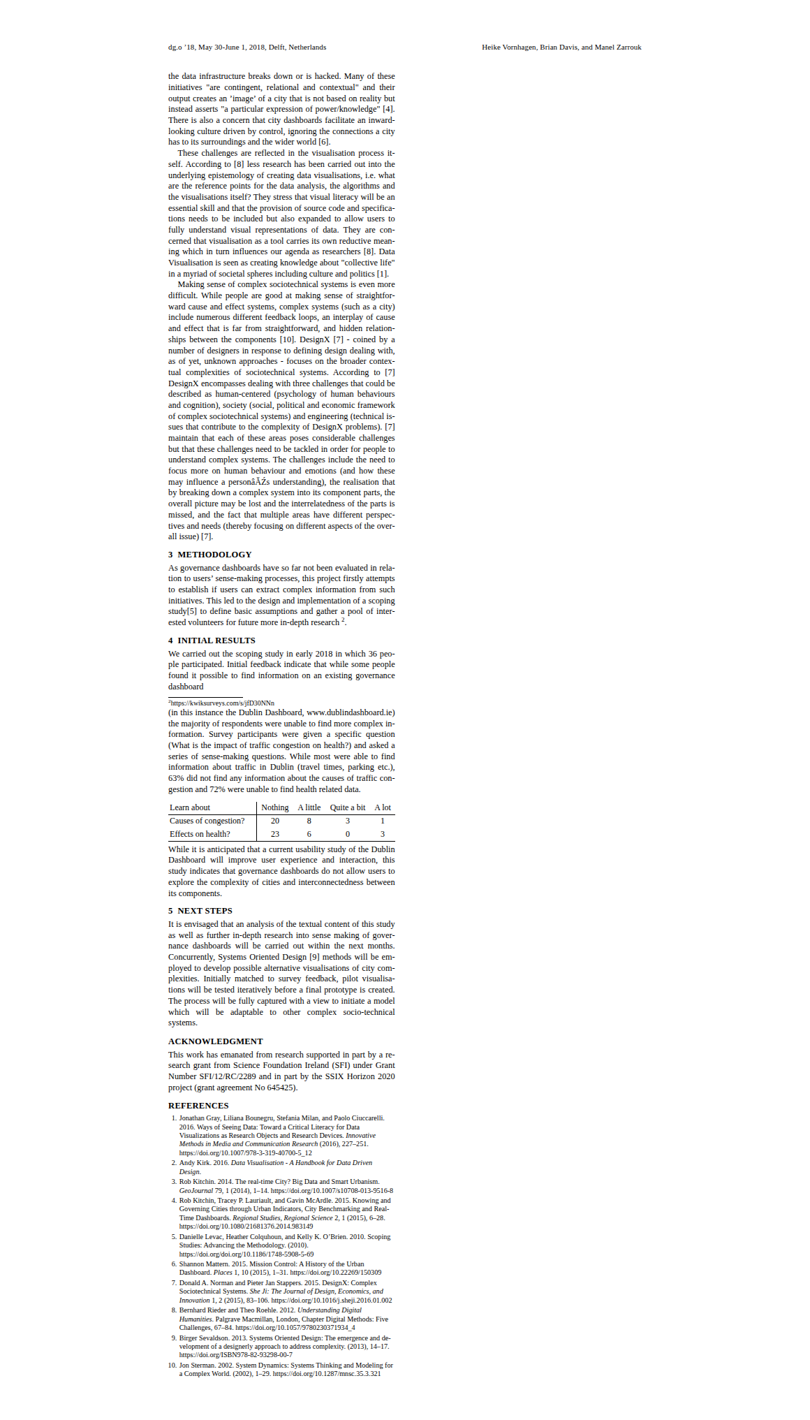dg.o ’18, May 30-June 1, 2018, Delft, Netherlands
Heike Vornhagen, Brian Davis, and Manel Zarrouk
the data infrastructure breaks down or is hacked. Many of these initiatives "are contingent, relational and contextual" and their output creates an ’image’ of a city that is not based on reality but instead asserts "a particular expression of power/knowledge" [4]. There is also a concern that city dashboards facilitate an inward-looking culture driven by control, ignoring the connections a city has to its surroundings and the wider world [6].
These challenges are reflected in the visualisation process itself. According to [8] less research has been carried out into the underlying epistemology of creating data visualisations, i.e. what are the reference points for the data analysis, the algorithms and the visualisations itself? They stress that visual literacy will be an essential skill and that the provision of source code and specifications needs to be included but also expanded to allow users to fully understand visual representations of data. They are concerned that visualisation as a tool carries its own reductive meaning which in turn influences our agenda as researchers [8]. Data Visualisation is seen as creating knowledge about "collective life" in a myriad of societal spheres including culture and politics [1].
Making sense of complex sociotechnical systems is even more difficult. While people are good at making sense of straightforward cause and effect systems, complex systems (such as a city) include numerous different feedback loops, an interplay of cause and effect that is far from straightforward, and hidden relationships between the components [10]. DesignX [7] - coined by a number of designers in response to defining design dealing with, as of yet, unknown approaches - focuses on the broader contextual complexities of sociotechnical systems. According to [7] DesignX encompasses dealing with three challenges that could be described as human-centered (psychology of human behaviours and cognition), society (social, political and economic framework of complex sociotechnical systems) and engineering (technical issues that contribute to the complexity of DesignX problems). [7] maintain that each of these areas poses considerable challenges but that these challenges need to be tackled in order for people to understand complex systems. The challenges include the need to focus more on human behaviour and emotions (and how these may influence a personâĂŹs understanding), the realisation that by breaking down a complex system into its component parts, the overall picture may be lost and the interrelatedness of the parts is missed, and the fact that multiple areas have different perspectives and needs (thereby focusing on different aspects of the overall issue) [7].
3 METHODOLOGY
As governance dashboards have so far not been evaluated in relation to users’ sense-making processes, this project firstly attempts to establish if users can extract complex information from such initiatives. This led to the design and implementation of a scoping study[5] to define basic assumptions and gather a pool of interested volunteers for future more in-depth research 2.
4 INITIAL RESULTS
We carried out the scoping study in early 2018 in which 36 people participated. Initial feedback indicate that while some people found it possible to find information on an existing governance dashboard
2https://kwiksurveys.com/s/jfD30NNn
(in this instance the Dublin Dashboard, www.dublindashboard.ie) the majority of respondents were unable to find more complex information. Survey participants were given a specific question (What is the impact of traffic congestion on health?) and asked a series of sense-making questions. While most were able to find information about traffic in Dublin (travel times, parking etc.), 63% did not find any information about the causes of traffic congestion and 72% were unable to find health related data.
| Learn about | Nothing | A little | Quite a bit | A lot |
| --- | --- | --- | --- | --- |
| Causes of congestion? | 20 | 8 | 3 | 1 |
| Effects on health? | 23 | 6 | 0 | 3 |
While it is anticipated that a current usability study of the Dublin Dashboard will improve user experience and interaction, this study indicates that governance dashboards do not allow users to explore the complexity of cities and interconnectedness between its components.
5 NEXT STEPS
It is envisaged that an analysis of the textual content of this study as well as further in-depth research into sense making of governance dashboards will be carried out within the next months. Concurrently, Systems Oriented Design [9] methods will be employed to develop possible alternative visualisations of city complexities. Initially matched to survey feedback, pilot visualisations will be tested iteratively before a final prototype is created. The process will be fully captured with a view to initiate a model which will be adaptable to other complex socio-technical systems.
ACKNOWLEDGMENT
This work has emanated from research supported in part by a research grant from Science Foundation Ireland (SFI) under Grant Number SFI/12/RC/2289 and in part by the SSIX Horizon 2020 project (grant agreement No 645425).
REFERENCES
Jonathan Gray, Liliana Bounegru, Stefania Milan, and Paolo Ciuccarelli. 2016. Ways of Seeing Data: Toward a Critical Literacy for Data Visualizations as Research Objects and Research Devices. Innovative Methods in Media and Communication Research (2016), 227–251. https://doi.org/10.1007/978-3-319-40700-5_12
Andy Kirk. 2016. Data Visualisation - A Handbook for Data Driven Design.
Rob Kitchin. 2014. The real-time City? Big Data and Smart Urbanism. GeoJournal 79, 1 (2014), 1–14. https://doi.org/10.1007/s10708-013-9516-8
Rob Kitchin, Tracey P. Lauriault, and Gavin McArdle. 2015. Knowing and Governing Cities through Urban Indicators, City Benchmarking and Real-Time Dashboards. Regional Studies, Regional Science 2, 1 (2015), 6–28. https://doi.org/10.1080/21681376.2014.983149
Danielle Levac, Heather Colquhoun, and Kelly K. O’Brien. 2010. Scoping Studies: Advancing the Methodology. (2010). https://doi.org/doi.org/10.1186/1748-5908-5-69
Shannon Mattern. 2015. Mission Control: A History of the Urban Dashboard. Places 1, 10 (2015), 1–31. https://doi.org/10.22269/150309
Donald A. Norman and Pieter Jan Stappers. 2015. DesignX: Complex Sociotechnical Systems. She Ji: The Journal of Design, Economics, and Innovation 1, 2 (2015), 83–106. https://doi.org/10.1016/j.sheji.2016.01.002
Bernhard Rieder and Theo Roehle. 2012. Understanding Digital Humanities. Palgrave Macmillan, London, Chapter Digital Methods: Five Challenges, 67–84. https://doi.org/10.1057/9780230371934_4
Birger Sevaldson. 2013. Systems Oriented Design: The emergence and development of a designerly approach to address complexity. (2013), 14–17. https://doi.org/ISBN978-82-93298-00-7
Jon Sterman. 2002. System Dynamics: Systems Thinking and Modeling for a Complex World. (2002), 1–29. https://doi.org/10.1287/mnsc.35.3.321